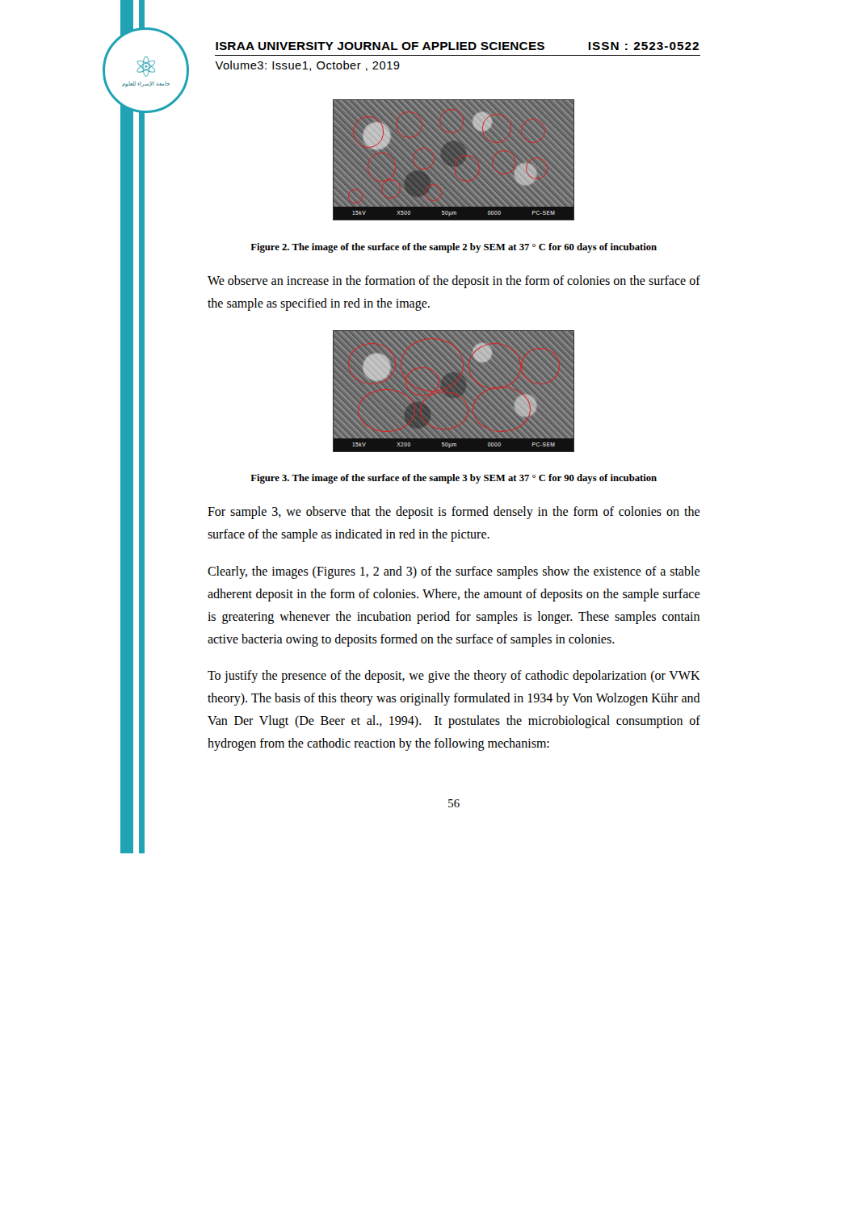⚛
جامعة الإسراء للعلوم
ISRAA UNIVERSITY JOURNAL OF APPLIED SCIENCES ISSN : 2523-0522
Volume3: Issue1, October , 2019
15kV X50050µm 0000 PC-SEM
Figure 2. The image of the surface of the sample 2 by SEM at 37 ° C for 60 days of incubation
We observe an increase in the formation of the deposit in the form of colonies on the surface of the sample as specified in red in the image.
15kV X20050µm 0000 PC-SEM
Figure 3. The image of the surface of the sample 3 by SEM at 37 ° C for 90 days of incubation
For sample 3, we observe that the deposit is formed densely in the form of colonies on the surface of the sample as indicated in red in the picture.
Clearly, the images (Figures 1, 2 and 3) of the surface samples show the existence of a stable adherent deposit in the form of colonies. Where, the amount of deposits on the sample surface is greatering whenever the incubation period for samples is longer. These samples contain active bacteria owing to deposits formed on the surface of samples in colonies.
To justify the presence of the deposit, we give the theory of cathodic depolarization (or VWK theory). The basis of this theory was originally formulated in 1934 by Von Wolzogen Kühr and Van Der Vlugt (De Beer et al., 1994). It postulates the microbiological consumption of hydrogen from the cathodic reaction by the following mechanism:
56